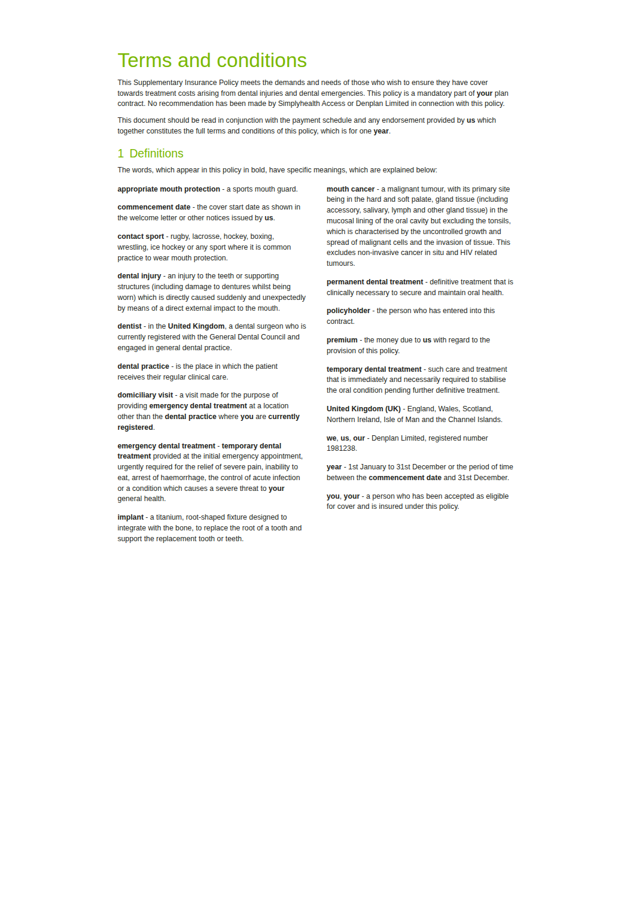Terms and conditions
This Supplementary Insurance Policy meets the demands and needs of those who wish to ensure they have cover towards treatment costs arising from dental injuries and dental emergencies. This policy is a mandatory part of your plan contract. No recommendation has been made by Simplyhealth Access or Denplan Limited in connection with this policy.
This document should be read in conjunction with the payment schedule and any endorsement provided by us which together constitutes the full terms and conditions of this policy, which is for one year.
1 Definitions
The words, which appear in this policy in bold, have specific meanings, which are explained below:
appropriate mouth protection - a sports mouth guard.
commencement date - the cover start date as shown in the welcome letter or other notices issued by us.
contact sport - rugby, lacrosse, hockey, boxing, wrestling, ice hockey or any sport where it is common practice to wear mouth protection.
dental injury - an injury to the teeth or supporting structures (including damage to dentures whilst being worn) which is directly caused suddenly and unexpectedly by means of a direct external impact to the mouth.
dentist - in the United Kingdom, a dental surgeon who is currently registered with the General Dental Council and engaged in general dental practice.
dental practice - is the place in which the patient receives their regular clinical care.
domiciliary visit - a visit made for the purpose of providing emergency dental treatment at a location other than the dental practice where you are currently registered.
emergency dental treatment - temporary dental treatment provided at the initial emergency appointment, urgently required for the relief of severe pain, inability to eat, arrest of haemorrhage, the control of acute infection or a condition which causes a severe threat to your general health.
implant - a titanium, root-shaped fixture designed to integrate with the bone, to replace the root of a tooth and support the replacement tooth or teeth.
mouth cancer - a malignant tumour, with its primary site being in the hard and soft palate, gland tissue (including accessory, salivary, lymph and other gland tissue) in the mucosal lining of the oral cavity but excluding the tonsils, which is characterised by the uncontrolled growth and spread of malignant cells and the invasion of tissue. This excludes non-invasive cancer in situ and HIV related tumours.
permanent dental treatment - definitive treatment that is clinically necessary to secure and maintain oral health.
policyholder - the person who has entered into this contract.
premium - the money due to us with regard to the provision of this policy.
temporary dental treatment - such care and treatment that is immediately and necessarily required to stabilise the oral condition pending further definitive treatment.
United Kingdom (UK) - England, Wales, Scotland, Northern Ireland, Isle of Man and the Channel Islands.
we, us, our - Denplan Limited, registered number 1981238.
year - 1st January to 31st December or the period of time between the commencement date and 31st December.
you, your - a person who has been accepted as eligible for cover and is insured under this policy.